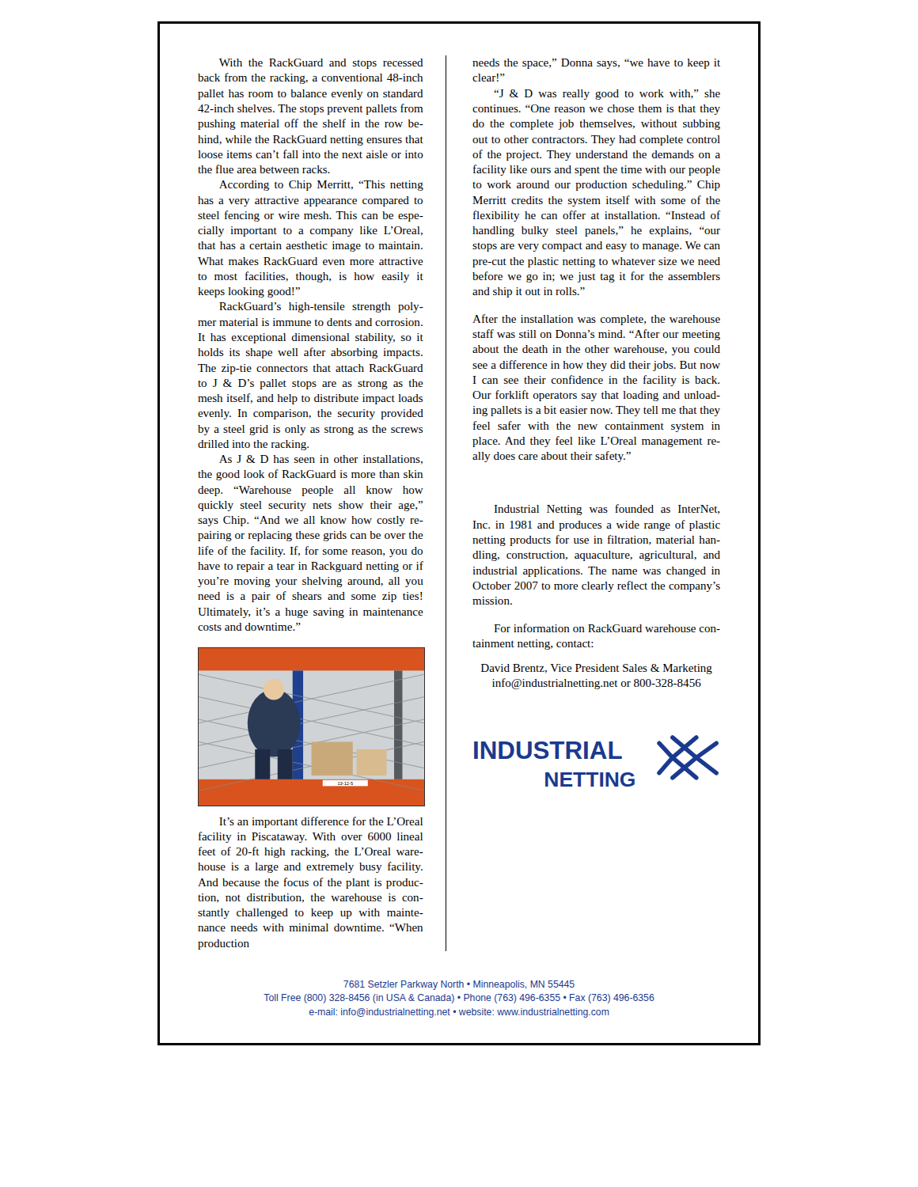With the RackGuard and stops recessed back from the racking, a conventional 48-inch pallet has room to balance evenly on standard 42-inch shelves. The stops prevent pallets from pushing material off the shelf in the row behind, while the RackGuard netting ensures that loose items can’t fall into the next aisle or into the flue area between racks.
According to Chip Merritt, “This netting has a very attractive appearance compared to steel fencing or wire mesh. This can be especially important to a company like L’Oreal, that has a certain aesthetic image to maintain. What makes RackGuard even more attractive to most facilities, though, is how easily it keeps looking good!”
RackGuard’s high-tensile strength polymer material is immune to dents and corrosion. It has exceptional dimensional stability, so it holds its shape well after absorbing impacts. The zip-tie connectors that attach RackGuard to J & D’s pallet stops are as strong as the mesh itself, and help to distribute impact loads evenly. In comparison, the security provided by a steel grid is only as strong as the screws drilled into the racking.
As J & D has seen in other installations, the good look of RackGuard is more than skin deep. “Warehouse people all know how quickly steel security nets show their age,” says Chip. “And we all know how costly repairing or replacing these grids can be over the life of the facility. If, for some reason, you do have to repair a tear in Rackguard netting or if you’re moving your shelving around, all you need is a pair of shears and some zip ties! Ultimately, it’s a huge saving in maintenance costs and downtime.”
It’s an important difference for the L’Oreal facility in Piscataway. With over 6000 lineal feet of 20-ft high racking, the L’Oreal warehouse is a large and extremely busy facility. And because the focus of the plant is production, not distribution, the warehouse is constantly challenged to keep up with maintenance needs with minimal downtime. “When production
needs the space,” Donna says, “we have to keep it clear!”
“J & D was really good to work with,” she continues. “One reason we chose them is that they do the complete job themselves, without subbing out to other contractors. They had complete control of the project. They understand the demands on a facility like ours and spent the time with our people to work around our production scheduling.” Chip Merritt credits the system itself with some of the flexibility he can offer at installation. “Instead of handling bulky steel panels,” he explains, “our stops are very compact and easy to manage. We can pre-cut the plastic netting to whatever size we need before we go in; we just tag it for the assemblers and ship it out in rolls.”
After the installation was complete, the warehouse staff was still on Donna’s mind. “After our meeting about the death in the other warehouse, you could see a difference in how they did their jobs. But now I can see their confidence in the facility is back. Our forklift operators say that loading and unloading pallets is a bit easier now. They tell me that they feel safer with the new containment system in place. And they feel like L’Oreal management really does care about their safety.”
Industrial Netting was founded as InterNet, Inc. in 1981 and produces a wide range of plastic netting products for use in filtration, material handling, construction, aquaculture, agricultural, and industrial applications. The name was changed in October 2007 to more clearly reflect the company’s mission.
For information on RackGuard warehouse containment netting, contact:
David Brentz, Vice President Sales & Marketing
info@industrialnetting.net or 800-328-8456
7681 Setzler Parkway North • Minneapolis, MN 55445
Toll Free (800) 328-8456 (in USA & Canada) • Phone (763) 496-6355 • Fax (763) 496-6356
e-mail: info@industrialnetting.net • website: www.industrialnetting.com